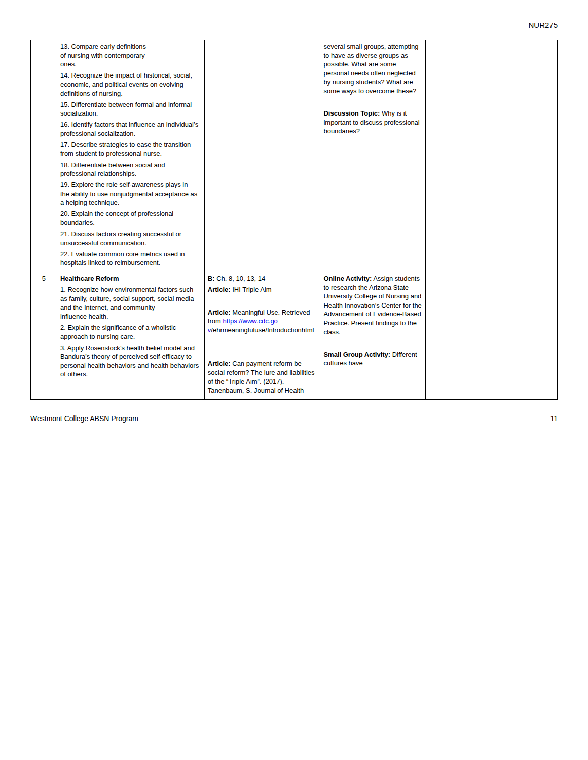NUR275
| | 13. Compare early definitions of nursing with contemporary ones. 14. Recognize the impact of historical, social, economic, and political events on evolving definitions of nursing. 15. Differentiate between formal and informal socialization. 16. Identify factors that influence an individual’s professional socialization. 17. Describe strategies to ease the transition from student to professional nurse. 18. Differentiate between social and professional relationships. 19. Explore the role self-awareness plays in the ability to use nonjudgmental acceptance as a helping technique. 20. Explain the concept of professional boundaries. 21. Discuss factors creating successful or unsuccessful communication. 22. Evaluate common core metrics used in hospitals linked to reimbursement. | | several small groups, attempting to have as diverse groups as possible. What are some personal needs often neglected by nursing students? What are some ways to overcome these? Discussion Topic: Why is it important to discuss professional boundaries? | |
| 5 | Healthcare Reform 1. Recognize how environmental factors such as family, culture, social support, social media and the Internet, and community influence health. 2. Explain the significance of a wholistic approach to nursing care. 3. Apply Rosenstock’s health belief model and Bandura’s theory of perceived self-efficacy to personal health behaviors and health behaviors of others. | B: Ch. 8, 10, 13, 14 Article: IHI Triple Aim Article: Meaningful Use. Retrieved from https://www.cdc.gov /ehrmeaningfuluse/Introductionhtml Article: Can payment reform be social reform? The lure and liabilities of the “Triple Aim”. (2017). Tanenbaum, S. Journal of Health | Online Activity: Assign students to research the Arizona State University College of Nursing and Health Innovation’s Center for the Advancement of Evidence-Based Practice. Present findings to the class. Small Group Activity: Different cultures have | |
Westmont College ABSN Program 11